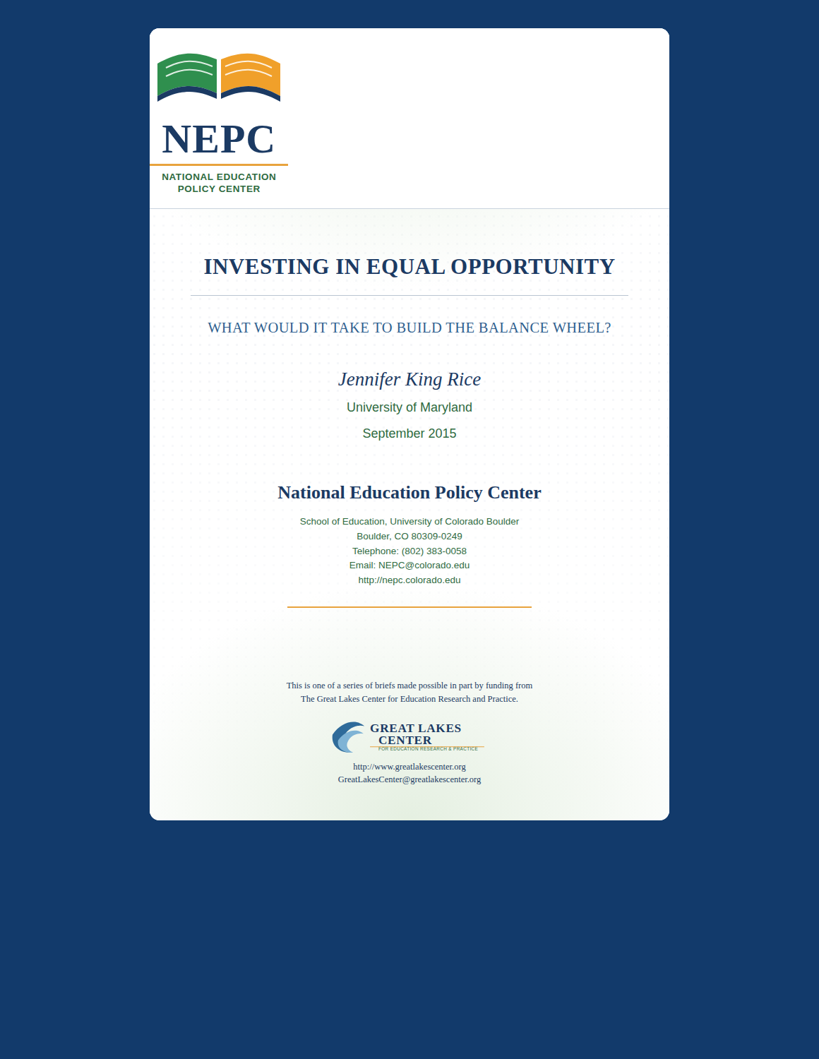NEPC
National Education
Policy Center
Investing in Equal Opportunity
What Would it Take to Build the Balance Wheel?
Jennifer King Rice
University of Maryland
September 2015
National Education Policy Center
School of Education, University of Colorado Boulder
Boulder, CO 80309-0249
Telephone: (802) 383-0058
Email: NEPC@colorado.edu
http://nepc.colorado.edu
This is one of a series of briefs made possible in part by funding from
The Great Lakes Center for Education Research and Practice.
GREAT LAKES CENTER FOR EDUCATION RESEARCH & PRACTICE
http://www.greatlakescenter.org
GreatLakesCenter@greatlakescenter.org